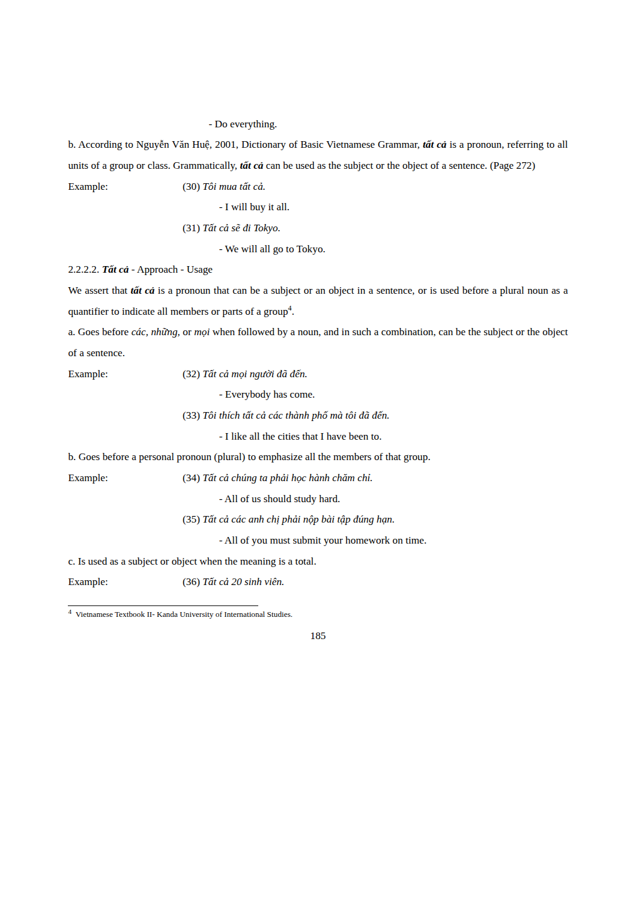- Do everything.
b. According to Nguyễn Văn Huệ, 2001, Dictionary of Basic Vietnamese Grammar, tất cả is a pronoun, referring to all units of a group or class. Grammatically, tất cả can be used as the subject or the object of a sentence. (Page 272)
Example:
(30) Tôi mua tất cả.
- I will buy it all.
(31) Tất cả sẽ đi Tokyo.
- We will all go to Tokyo.
2.2.2.2. Tất cả - Approach - Usage
We assert that tất cả is a pronoun that can be a subject or an object in a sentence, or is used before a plural noun as a quantifier to indicate all members or parts of a group4.
a. Goes before các, những, or mọi when followed by a noun, and in such a combination, can be the subject or the object of a sentence.
Example:
(32) Tất cả mọi người đã đến.
- Everybody has come.
(33) Tôi thích tất cả các thành phố mà tôi đã đến.
- I like all the cities that I have been to.
b. Goes before a personal pronoun (plural) to emphasize all the members of that group.
Example:
(34) Tất cả chúng ta phải học hành chăm chỉ.
- All of us should study hard.
(35) Tất cả các anh chị phải nộp bài tập đúng hạn.
- All of you must submit your homework on time.
c. Is used as a subject or object when the meaning is a total.
Example:
(36) Tất cả 20 sinh viên.
4 Vietnamese Textbook II- Kanda University of International Studies.
185